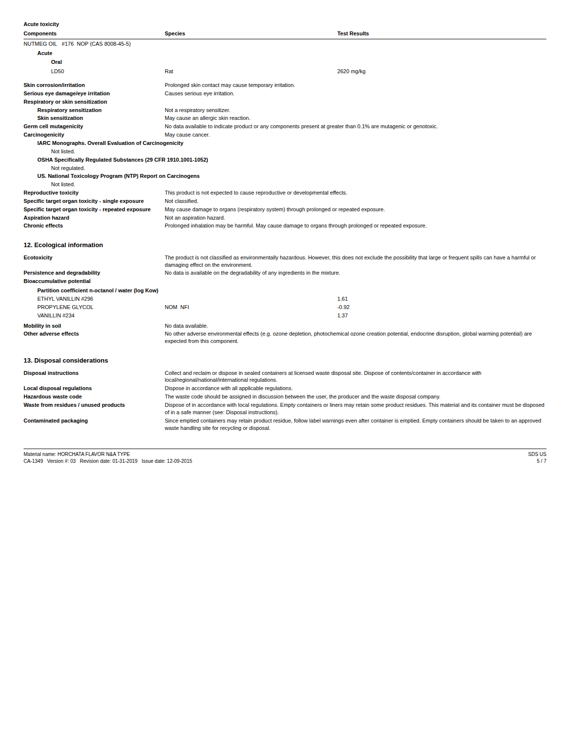| Acute toxicity |
| Components | Species | Test Results |
| NUTMEG OIL #176 NOP (CAS 8008-45-5) |
| Acute | | |
| Oral | | |
| LD50 | Rat | 2620 mg/kg |
| Skin corrosion/irritation | Prolonged skin contact may cause temporary irritation. |
| Serious eye damage/eye irritation | Causes serious eye irritation. |
| Respiratory or skin sensitization | |
| Respiratory sensitization | Not a respiratory sensitizer. |
| Skin sensitization | May cause an allergic skin reaction. |
| Germ cell mutagenicity | No data available to indicate product or any components present at greater than 0.1% are mutagenic or genotoxic. |
| Carcinogenicity | May cause cancer. |
| IARC Monographs. Overall Evaluation of Carcinogenicity |
| Not listed. |
| OSHA Specifically Regulated Substances (29 CFR 1910.1001-1052) |
| Not regulated. |
| US. National Toxicology Program (NTP) Report on Carcinogens |
| Not listed. |
| Reproductive toxicity | This product is not expected to cause reproductive or developmental effects. |
| Specific target organ toxicity - single exposure | Not classified. |
| Specific target organ toxicity - repeated exposure | May cause damage to organs (respiratory system) through prolonged or repeated exposure. |
| Aspiration hazard | Not an aspiration hazard. |
| Chronic effects | Prolonged inhalation may be harmful. May cause damage to organs through prolonged or repeated exposure. |
12. Ecological information
| Ecotoxicity | The product is not classified as environmentally hazardous. However, this does not exclude the possibility that large or frequent spills can have a harmful or damaging effect on the environment. |
| Persistence and degradability | No data is available on the degradability of any ingredients in the mixture. |
| Bioaccumulative potential | |
| Partition coefficient n-octanol / water (log Kow) |
| ETHYL VANILLIN #296 | | 1.61 |
| PROPYLENE GLYCOL | NOM NFI | -0.92 |
| VANILLIN #234 | | 1.37 |
| Mobility in soil | No data available. |
| Other adverse effects | No other adverse environmental effects (e.g. ozone depletion, photochemical ozone creation potential, endocrine disruption, global warming potential) are expected from this component. |
13. Disposal considerations
| Disposal instructions | Collect and reclaim or dispose in sealed containers at licensed waste disposal site. Dispose of contents/container in accordance with local/regional/national/international regulations. |
| Local disposal regulations | Dispose in accordance with all applicable regulations. |
| Hazardous waste code | The waste code should be assigned in discussion between the user, the producer and the waste disposal company. |
| Waste from residues / unused products | Dispose of in accordance with local regulations. Empty containers or liners may retain some product residues. This material and its container must be disposed of in a safe manner (see: Disposal instructions). |
| Contaminated packaging | Since emptied containers may retain product residue, follow label warnings even after container is emptied. Empty containers should be taken to an approved waste handling site for recycling or disposal. |
Material name: HORCHATA FLAVOR N&A TYPE
CA-1349 Version #: 03 Revision date: 01-31-2019 Issue date: 12-09-2015
SDS US
5 / 7